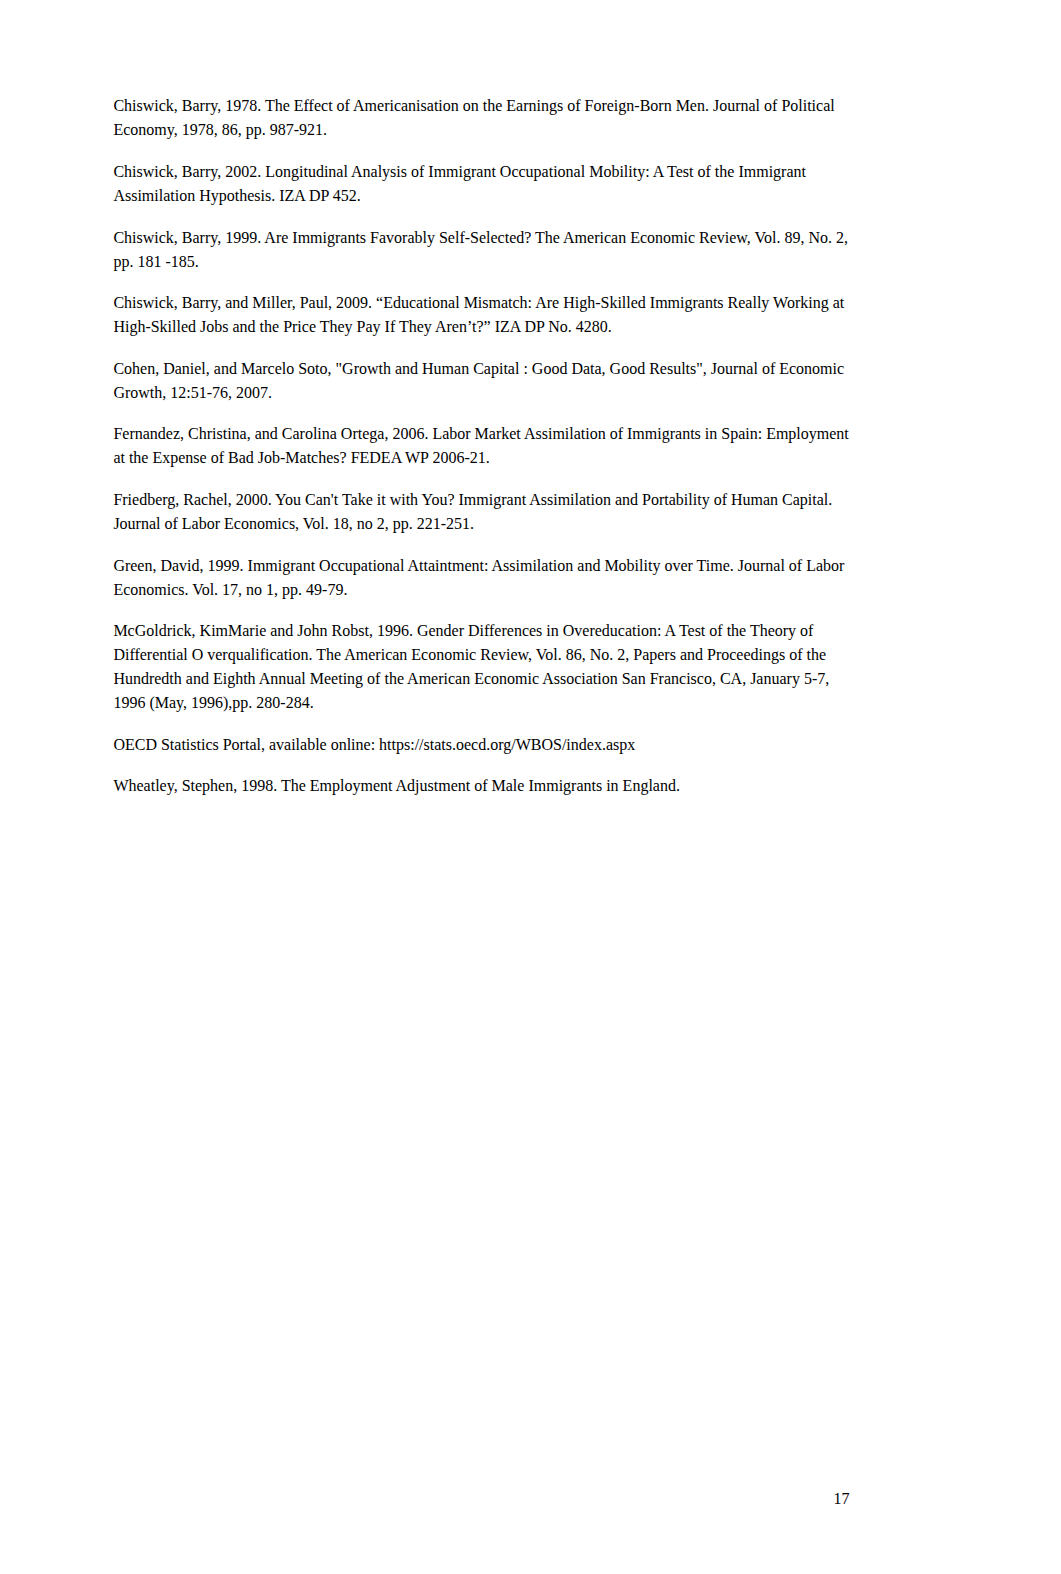Chiswick, Barry, 1978. The Effect of Americanisation on the Earnings of Foreign-Born Men. Journal of Political Economy, 1978, 86, pp. 987-921.
Chiswick, Barry, 2002. Longitudinal Analysis of Immigrant Occupational Mobility: A Test of the Immigrant Assimilation Hypothesis. IZA DP 452.
Chiswick, Barry, 1999. Are Immigrants Favorably Self-Selected? The American Economic Review, Vol. 89, No. 2, pp. 181 -185.
Chiswick, Barry, and Miller, Paul, 2009. “Educational Mismatch: Are High-Skilled Immigrants Really Working at High-Skilled Jobs and the Price They Pay If They Aren’t?” IZA DP No. 4280.
Cohen, Daniel, and Marcelo Soto, "Growth and Human Capital : Good Data, Good Results", Journal of Economic Growth, 12:51-76, 2007.
Fernandez, Christina, and Carolina Ortega, 2006. Labor Market Assimilation of Immigrants in Spain: Employment at the Expense of Bad Job-Matches? FEDEA WP 2006-21.
Friedberg, Rachel, 2000. You Can't Take it with You? Immigrant Assimilation and Portability of Human Capital. Journal of Labor Economics, Vol. 18, no 2, pp. 221-251.
Green, David, 1999. Immigrant Occupational Attaintment: Assimilation and Mobility over Time. Journal of Labor Economics. Vol. 17, no 1, pp. 49-79.
McGoldrick, KimMarie and John Robst, 1996. Gender Differences in Overeducation: A Test of the Theory of Differential O verqualification. The American Economic Review, Vol. 86, No. 2, Papers and Proceedings of the Hundredth and Eighth Annual Meeting of the American Economic Association San Francisco, CA, January 5-7, 1996 (May, 1996),pp. 280-284.
OECD Statistics Portal, available online: https://stats.oecd.org/WBOS/index.aspx
Wheatley, Stephen, 1998. The Employment Adjustment of Male Immigrants in England.
17